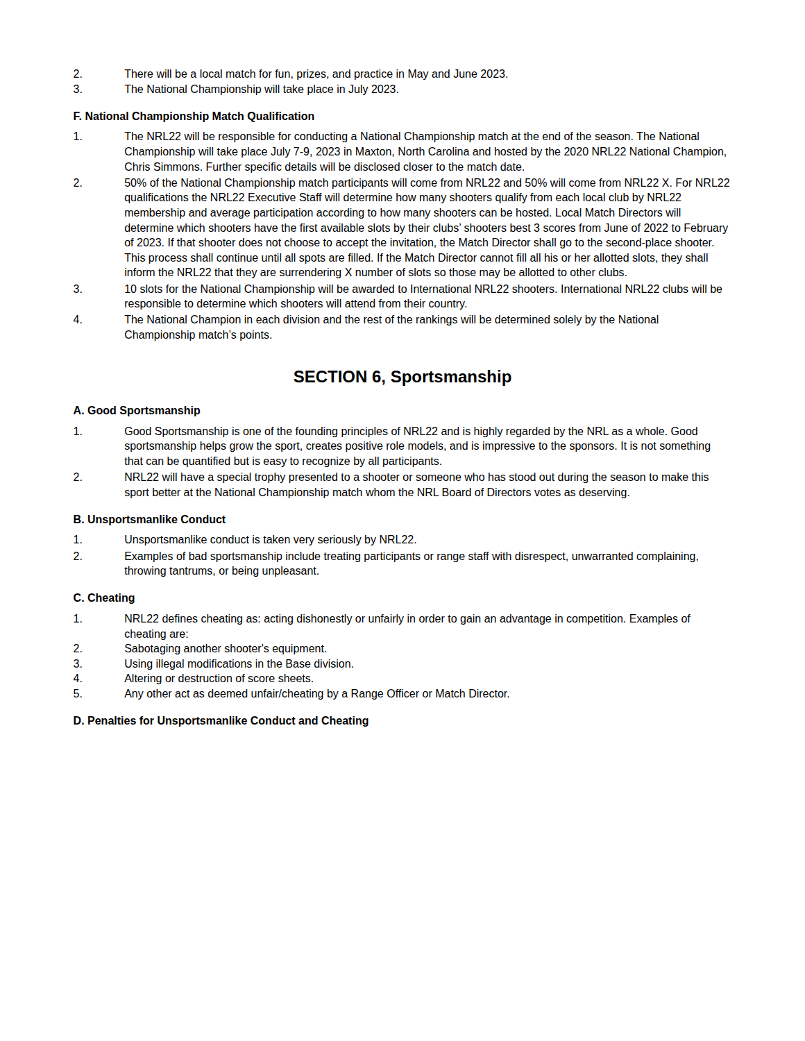2. There will be a local match for fun, prizes, and practice in May and June 2023.
3. The National Championship will take place in July 2023.
F. National Championship Match Qualification
1. The NRL22 will be responsible for conducting a National Championship match at the end of the season. The National Championship will take place July 7-9, 2023 in Maxton, North Carolina and hosted by the 2020 NRL22 National Champion, Chris Simmons. Further specific details will be disclosed closer to the match date.
2. 50% of the National Championship match participants will come from NRL22 and 50% will come from NRL22 X. For NRL22 qualifications the NRL22 Executive Staff will determine how many shooters qualify from each local club by NRL22 membership and average participation according to how many shooters can be hosted. Local Match Directors will determine which shooters have the first available slots by their clubs’ shooters best 3 scores from June of 2022 to February of 2023. If that shooter does not choose to accept the invitation, the Match Director shall go to the second-place shooter. This process shall continue until all spots are filled. If the Match Director cannot fill all his or her allotted slots, they shall inform the NRL22 that they are surrendering X number of slots so those may be allotted to other clubs.
3. 10 slots for the National Championship will be awarded to International NRL22 shooters. International NRL22 clubs will be responsible to determine which shooters will attend from their country.
4. The National Champion in each division and the rest of the rankings will be determined solely by the National Championship match’s points.
SECTION 6, Sportsmanship
A. Good Sportsmanship
1. Good Sportsmanship is one of the founding principles of NRL22 and is highly regarded by the NRL as a whole. Good sportsmanship helps grow the sport, creates positive role models, and is impressive to the sponsors. It is not something that can be quantified but is easy to recognize by all participants.
2. NRL22 will have a special trophy presented to a shooter or someone who has stood out during the season to make this sport better at the National Championship match whom the NRL Board of Directors votes as deserving.
B. Unsportsmanlike Conduct
1. Unsportsmanlike conduct is taken very seriously by NRL22.
2. Examples of bad sportsmanship include treating participants or range staff with disrespect, unwarranted complaining, throwing tantrums, or being unpleasant.
C. Cheating
1. NRL22 defines cheating as: acting dishonestly or unfairly in order to gain an advantage in competition. Examples of cheating are:
2. Sabotaging another shooter's equipment.
3. Using illegal modifications in the Base division.
4. Altering or destruction of score sheets.
5. Any other act as deemed unfair/cheating by a Range Officer or Match Director.
D. Penalties for Unsportsmanlike Conduct and Cheating